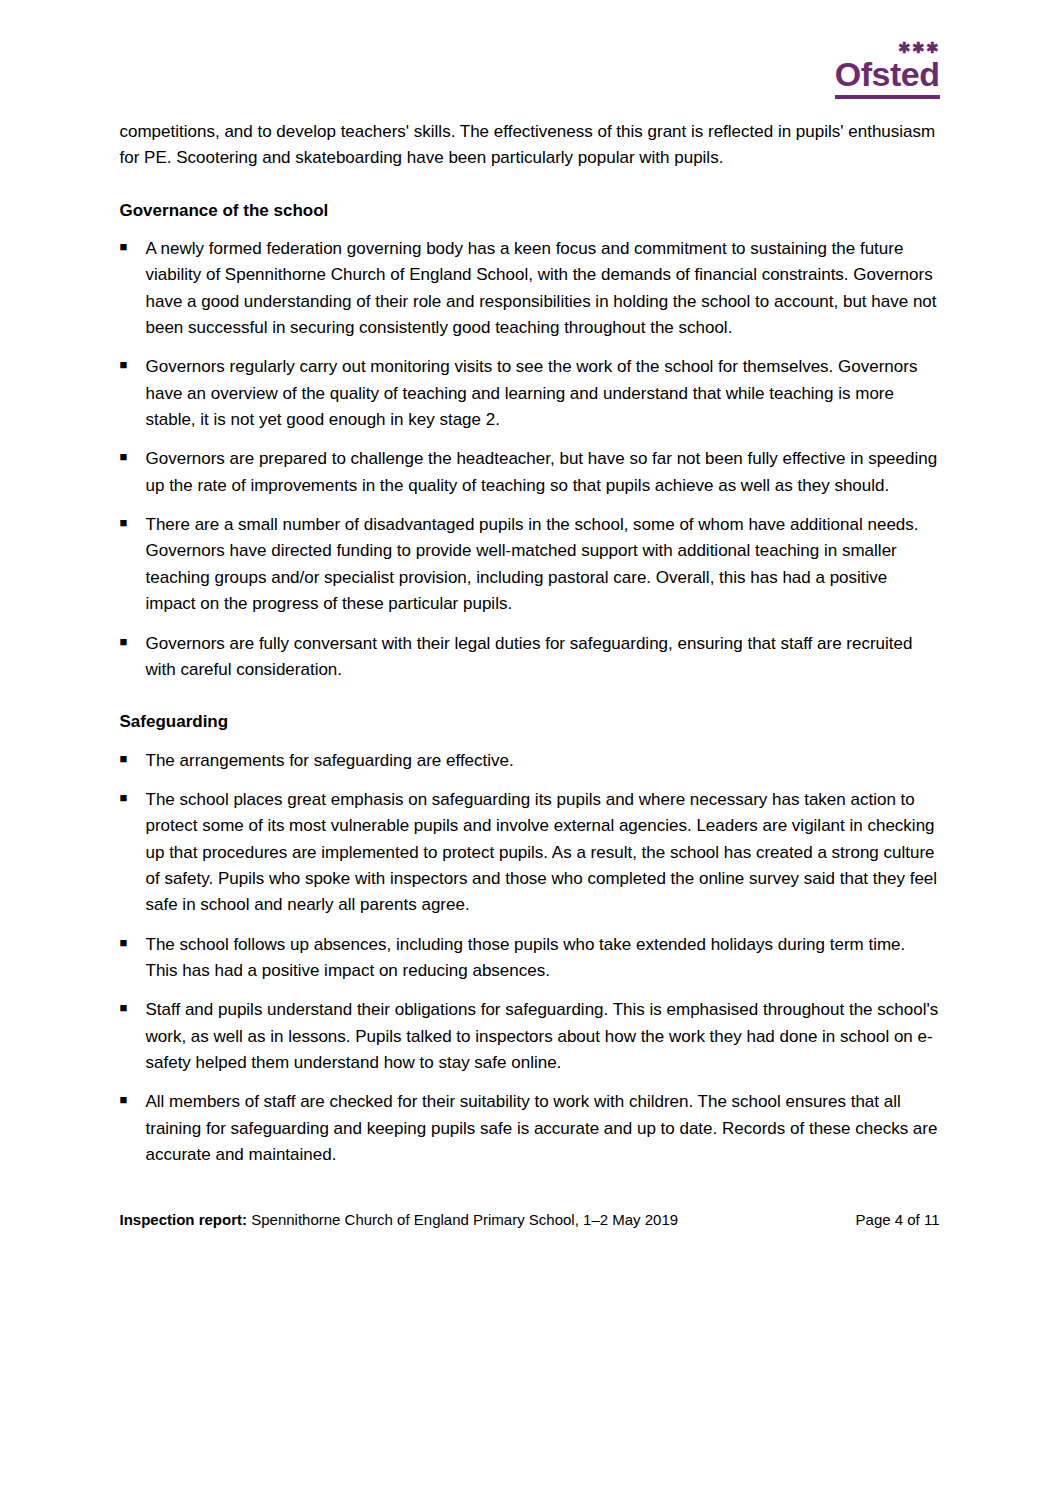✱✱✱ Ofsted
competitions, and to develop teachers' skills. The effectiveness of this grant is reflected in pupils' enthusiasm for PE. Scootering and skateboarding have been particularly popular with pupils.
Governance of the school
A newly formed federation governing body has a keen focus and commitment to sustaining the future viability of Spennithorne Church of England School, with the demands of financial constraints. Governors have a good understanding of their role and responsibilities in holding the school to account, but have not been successful in securing consistently good teaching throughout the school.
Governors regularly carry out monitoring visits to see the work of the school for themselves. Governors have an overview of the quality of teaching and learning and understand that while teaching is more stable, it is not yet good enough in key stage 2.
Governors are prepared to challenge the headteacher, but have so far not been fully effective in speeding up the rate of improvements in the quality of teaching so that pupils achieve as well as they should.
There are a small number of disadvantaged pupils in the school, some of whom have additional needs. Governors have directed funding to provide well-matched support with additional teaching in smaller teaching groups and/or specialist provision, including pastoral care. Overall, this has had a positive impact on the progress of these particular pupils.
Governors are fully conversant with their legal duties for safeguarding, ensuring that staff are recruited with careful consideration.
Safeguarding
The arrangements for safeguarding are effective.
The school places great emphasis on safeguarding its pupils and where necessary has taken action to protect some of its most vulnerable pupils and involve external agencies. Leaders are vigilant in checking up that procedures are implemented to protect pupils. As a result, the school has created a strong culture of safety. Pupils who spoke with inspectors and those who completed the online survey said that they feel safe in school and nearly all parents agree.
The school follows up absences, including those pupils who take extended holidays during term time. This has had a positive impact on reducing absences.
Staff and pupils understand their obligations for safeguarding. This is emphasised throughout the school's work, as well as in lessons. Pupils talked to inspectors about how the work they had done in school on e-safety helped them understand how to stay safe online.
All members of staff are checked for their suitability to work with children. The school ensures that all training for safeguarding and keeping pupils safe is accurate and up to date. Records of these checks are accurate and maintained.
Inspection report: Spennithorne Church of England Primary School, 1–2 May 2019
Page 4 of 11